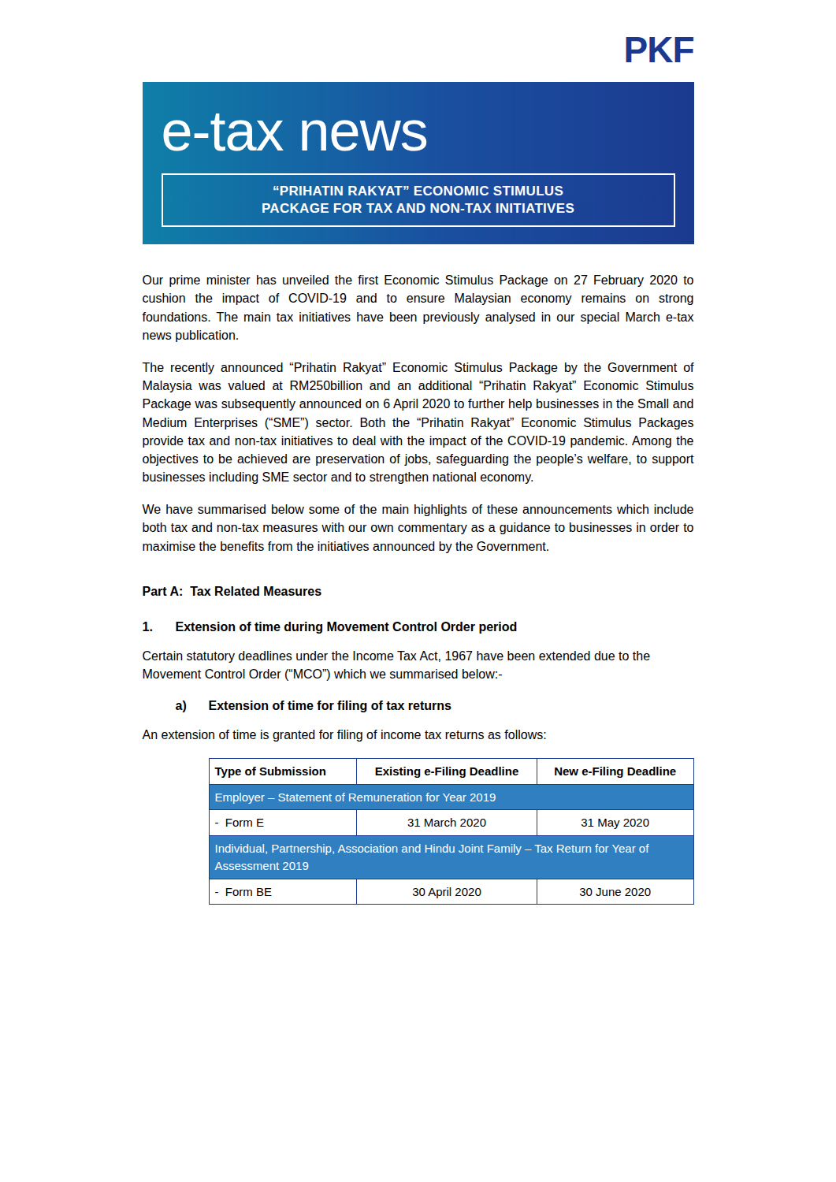PKF
e-tax news
“PRIHATIN RAKYAT” ECONOMIC STIMULUS
PACKAGE FOR TAX AND NON-TAX INITIATIVES
Our prime minister has unveiled the first Economic Stimulus Package on 27 February 2020 to cushion the impact of COVID-19 and to ensure Malaysian economy remains on strong foundations. The main tax initiatives have been previously analysed in our special March e-tax news publication.
The recently announced “Prihatin Rakyat” Economic Stimulus Package by the Government of Malaysia was valued at RM250billion and an additional “Prihatin Rakyat” Economic Stimulus Package was subsequently announced on 6 April 2020 to further help businesses in the Small and Medium Enterprises (“SME”) sector. Both the “Prihatin Rakyat” Economic Stimulus Packages provide tax and non-tax initiatives to deal with the impact of the COVID-19 pandemic. Among the objectives to be achieved are preservation of jobs, safeguarding the people’s welfare, to support businesses including SME sector and to strengthen national economy.
We have summarised below some of the main highlights of these announcements which include both tax and non-tax measures with our own commentary as a guidance to businesses in order to maximise the benefits from the initiatives announced by the Government.
Part A: Tax Related Measures
1.
Extension of time during Movement Control Order period
Certain statutory deadlines under the Income Tax Act, 1967 have been extended due to the Movement Control Order (“MCO”) which we summarised below:-
a)
Extension of time for filing of tax returns
An extension of time is granted for filing of income tax returns as follows:
| Type of Submission | Existing e-Filing Deadline | New e-Filing Deadline |
| --- | --- | --- |
| Employer – Statement of Remuneration for Year 2019 |
| - Form E | 31 March 2020 | 31 May 2020 |
| Individual, Partnership, Association and Hindu Joint Family – Tax Return for Year of Assessment 2019 |
| - Form BE | 30 April 2020 | 30 June 2020 |